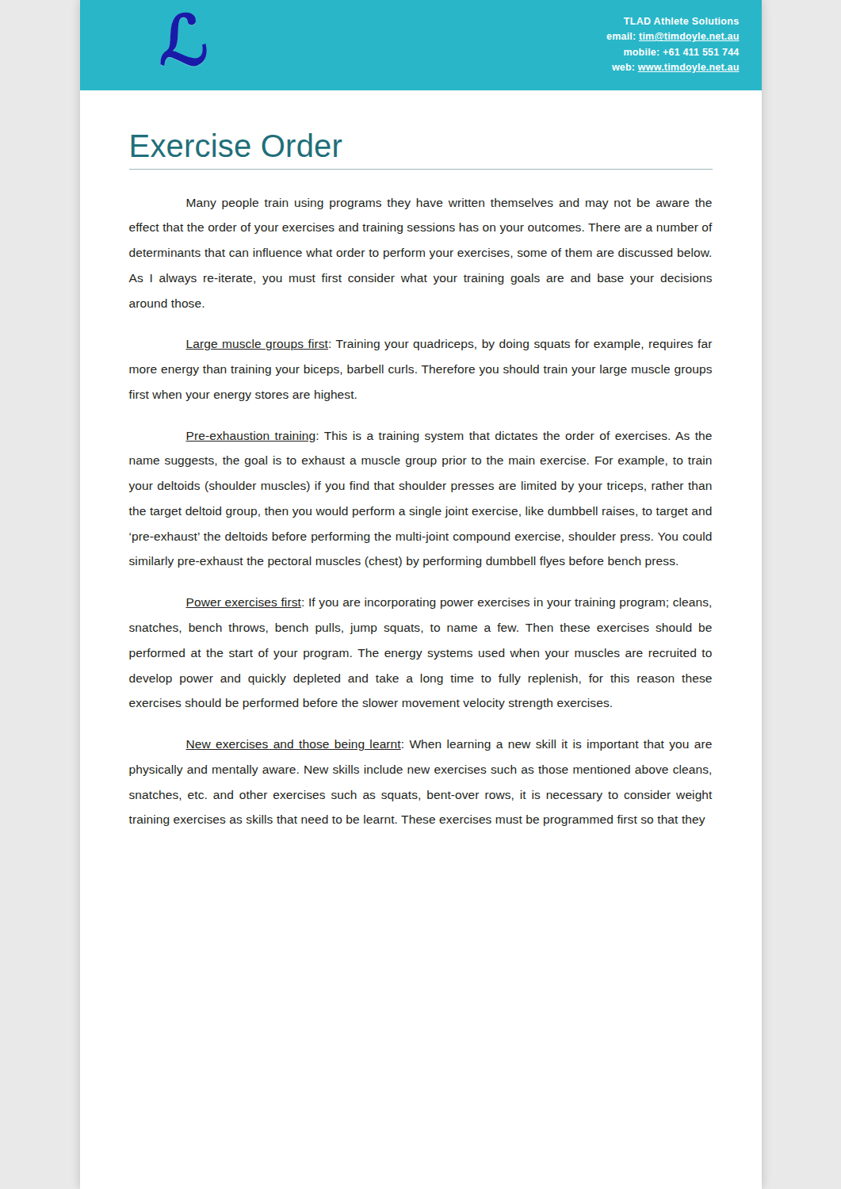ℒ
TLAD Athlete Solutions
email: tim@timdoyle.net.au
mobile: +61 411 551 744
web: www.timdoyle.net.au
Exercise Order
Many people train using programs they have written themselves and may not be aware the effect that the order of your exercises and training sessions has on your outcomes. There are a number of determinants that can influence what order to perform your exercises, some of them are discussed below. As I always re-iterate, you must first consider what your training goals are and base your decisions around those.
Large muscle groups first: Training your quadriceps, by doing squats for example, requires far more energy than training your biceps, barbell curls. Therefore you should train your large muscle groups first when your energy stores are highest.
Pre-exhaustion training: This is a training system that dictates the order of exercises. As the name suggests, the goal is to exhaust a muscle group prior to the main exercise. For example, to train your deltoids (shoulder muscles) if you find that shoulder presses are limited by your triceps, rather than the target deltoid group, then you would perform a single joint exercise, like dumbbell raises, to target and ‘pre-exhaust’ the deltoids before performing the multi-joint compound exercise, shoulder press. You could similarly pre-exhaust the pectoral muscles (chest) by performing dumbbell flyes before bench press.
Power exercises first: If you are incorporating power exercises in your training program; cleans, snatches, bench throws, bench pulls, jump squats, to name a few. Then these exercises should be performed at the start of your program. The energy systems used when your muscles are recruited to develop power and quickly depleted and take a long time to fully replenish, for this reason these exercises should be performed before the slower movement velocity strength exercises.
New exercises and those being learnt: When learning a new skill it is important that you are physically and mentally aware. New skills include new exercises such as those mentioned above cleans, snatches, etc. and other exercises such as squats, bent-over rows, it is necessary to consider weight training exercises as skills that need to be learnt. These exercises must be programmed first so that they